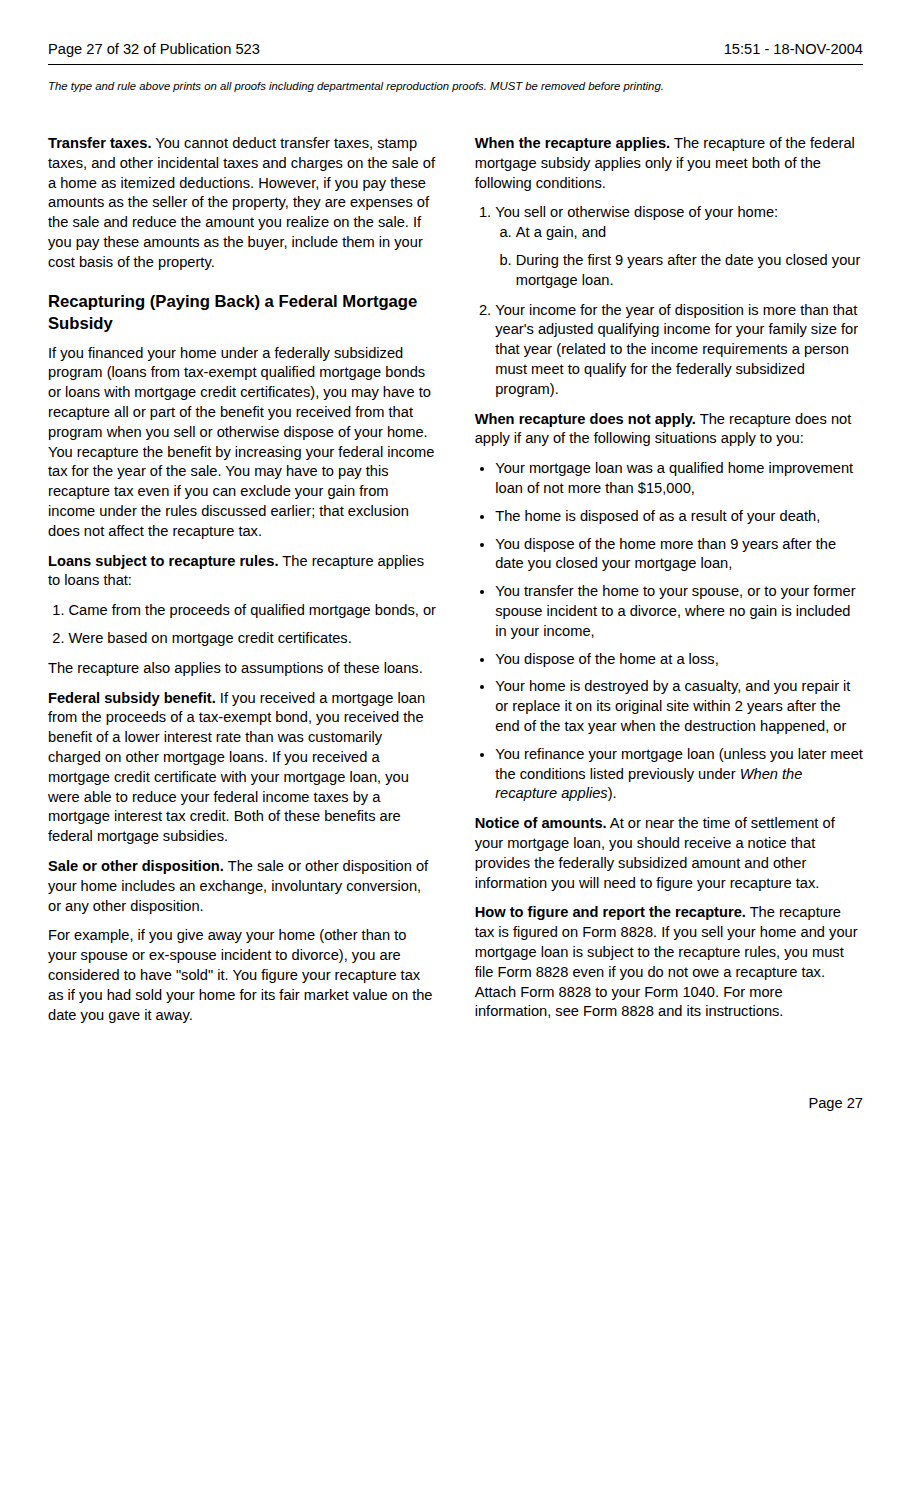Page 27 of 32 of Publication 523 15:51 - 18-NOV-2004
The type and rule above prints on all proofs including departmental reproduction proofs. MUST be removed before printing.
Transfer taxes. You cannot deduct transfer taxes, stamp taxes, and other incidental taxes and charges on the sale of a home as itemized deductions. However, if you pay these amounts as the seller of the property, they are expenses of the sale and reduce the amount you realize on the sale. If you pay these amounts as the buyer, include them in your cost basis of the property.
Recapturing (Paying Back) a Federal Mortgage Subsidy
If you financed your home under a federally subsidized program (loans from tax-exempt qualified mortgage bonds or loans with mortgage credit certificates), you may have to recapture all or part of the benefit you received from that program when you sell or otherwise dispose of your home. You recapture the benefit by increasing your federal income tax for the year of the sale. You may have to pay this recapture tax even if you can exclude your gain from income under the rules discussed earlier; that exclusion does not affect the recapture tax.
Loans subject to recapture rules. The recapture applies to loans that:
Came from the proceeds of qualified mortgage bonds, or
Were based on mortgage credit certificates.
The recapture also applies to assumptions of these loans.
Federal subsidy benefit. If you received a mortgage loan from the proceeds of a tax-exempt bond, you received the benefit of a lower interest rate than was customarily charged on other mortgage loans. If you received a mortgage credit certificate with your mortgage loan, you were able to reduce your federal income taxes by a mortgage interest tax credit. Both of these benefits are federal mortgage subsidies.
Sale or other disposition. The sale or other disposition of your home includes an exchange, involuntary conversion, or any other disposition.
For example, if you give away your home (other than to your spouse or ex-spouse incident to divorce), you are considered to have "sold" it. You figure your recapture tax as if you had sold your home for its fair market value on the date you gave it away.
When the recapture applies. The recapture of the federal mortgage subsidy applies only if you meet both of the following conditions.
You sell or otherwise dispose of your home:
At a gain, and
During the first 9 years after the date you closed your mortgage loan.
Your income for the year of disposition is more than that year's adjusted qualifying income for your family size for that year (related to the income requirements a person must meet to qualify for the federally subsidized program).
When recapture does not apply. The recapture does not apply if any of the following situations apply to you:
Your mortgage loan was a qualified home improvement loan of not more than $15,000,
The home is disposed of as a result of your death,
You dispose of the home more than 9 years after the date you closed your mortgage loan,
You transfer the home to your spouse, or to your former spouse incident to a divorce, where no gain is included in your income,
You dispose of the home at a loss,
Your home is destroyed by a casualty, and you repair it or replace it on its original site within 2 years after the end of the tax year when the destruction happened, or
You refinance your mortgage loan (unless you later meet the conditions listed previously under When the recapture applies).
Notice of amounts. At or near the time of settlement of your mortgage loan, you should receive a notice that provides the federally subsidized amount and other information you will need to figure your recapture tax.
How to figure and report the recapture. The recapture tax is figured on Form 8828. If you sell your home and your mortgage loan is subject to the recapture rules, you must file Form 8828 even if you do not owe a recapture tax. Attach Form 8828 to your Form 1040. For more information, see Form 8828 and its instructions.
Page 27